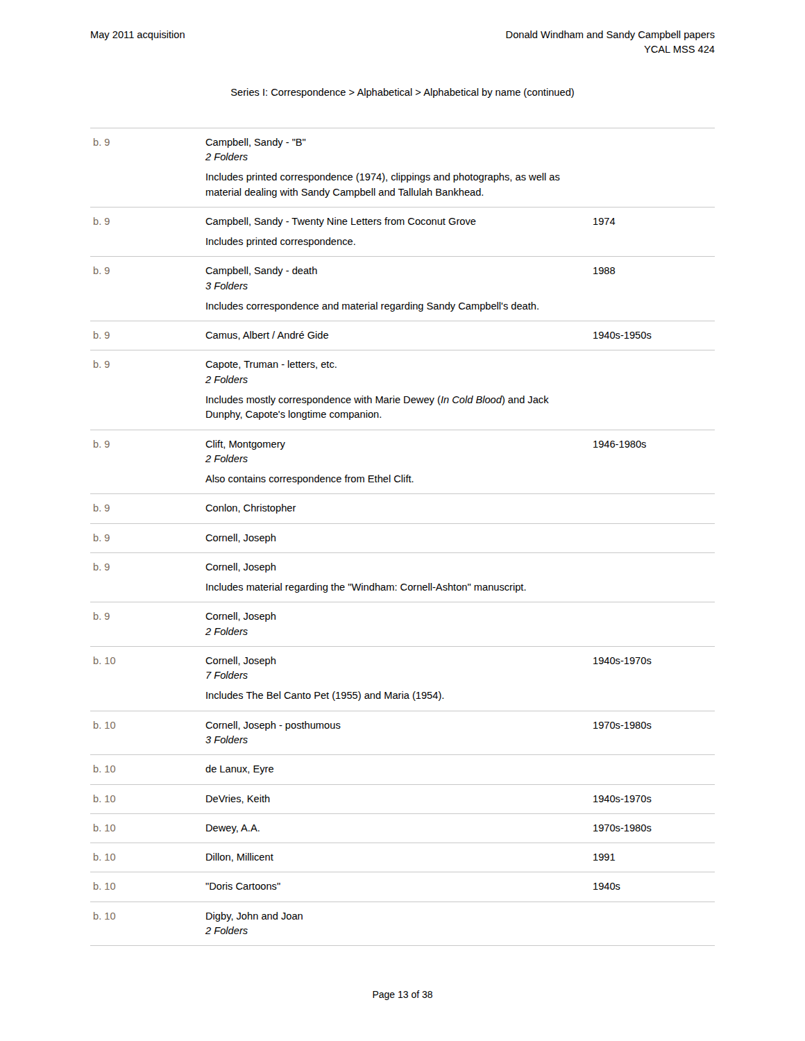May 2011 acquisition
Donald Windham and Sandy Campbell papers
YCAL MSS 424
Series I: Correspondence > Alphabetical > Alphabetical by name (continued)
| b. 9 | Campbell, Sandy - "B" 2 Folders Includes printed correspondence (1974), clippings and photographs, as well as material dealing with Sandy Campbell and Tallulah Bankhead. | |
| b. 9 | Campbell, Sandy - Twenty Nine Letters from Coconut Grove Includes printed correspondence. | 1974 |
| b. 9 | Campbell, Sandy - death 3 Folders Includes correspondence and material regarding Sandy Campbell's death. | 1988 |
| b. 9 | Camus, Albert / André Gide | 1940s-1950s |
| b. 9 | Capote, Truman - letters, etc. 2 Folders Includes mostly correspondence with Marie Dewey ( In Cold Blood ) and Jack Dunphy, Capote's longtime companion. | |
| b. 9 | Clift, Montgomery 2 Folders Also contains correspondence from Ethel Clift. | 1946-1980s |
| b. 9 | Conlon, Christopher | |
| b. 9 | Cornell, Joseph | |
| b. 9 | Cornell, Joseph Includes material regarding the "Windham: Cornell-Ashton" manuscript. | |
| b. 9 | Cornell, Joseph 2 Folders | |
| b. 10 | Cornell, Joseph 7 Folders Includes The Bel Canto Pet (1955) and Maria (1954). | 1940s-1970s |
| b. 10 | Cornell, Joseph - posthumous 3 Folders | 1970s-1980s |
| b. 10 | de Lanux, Eyre | |
| b. 10 | DeVries, Keith | 1940s-1970s |
| b. 10 | Dewey, A.A. | 1970s-1980s |
| b. 10 | Dillon, Millicent | 1991 |
| b. 10 | "Doris Cartoons" | 1940s |
| b. 10 | Digby, John and Joan 2 Folders | |
Page 13 of 38